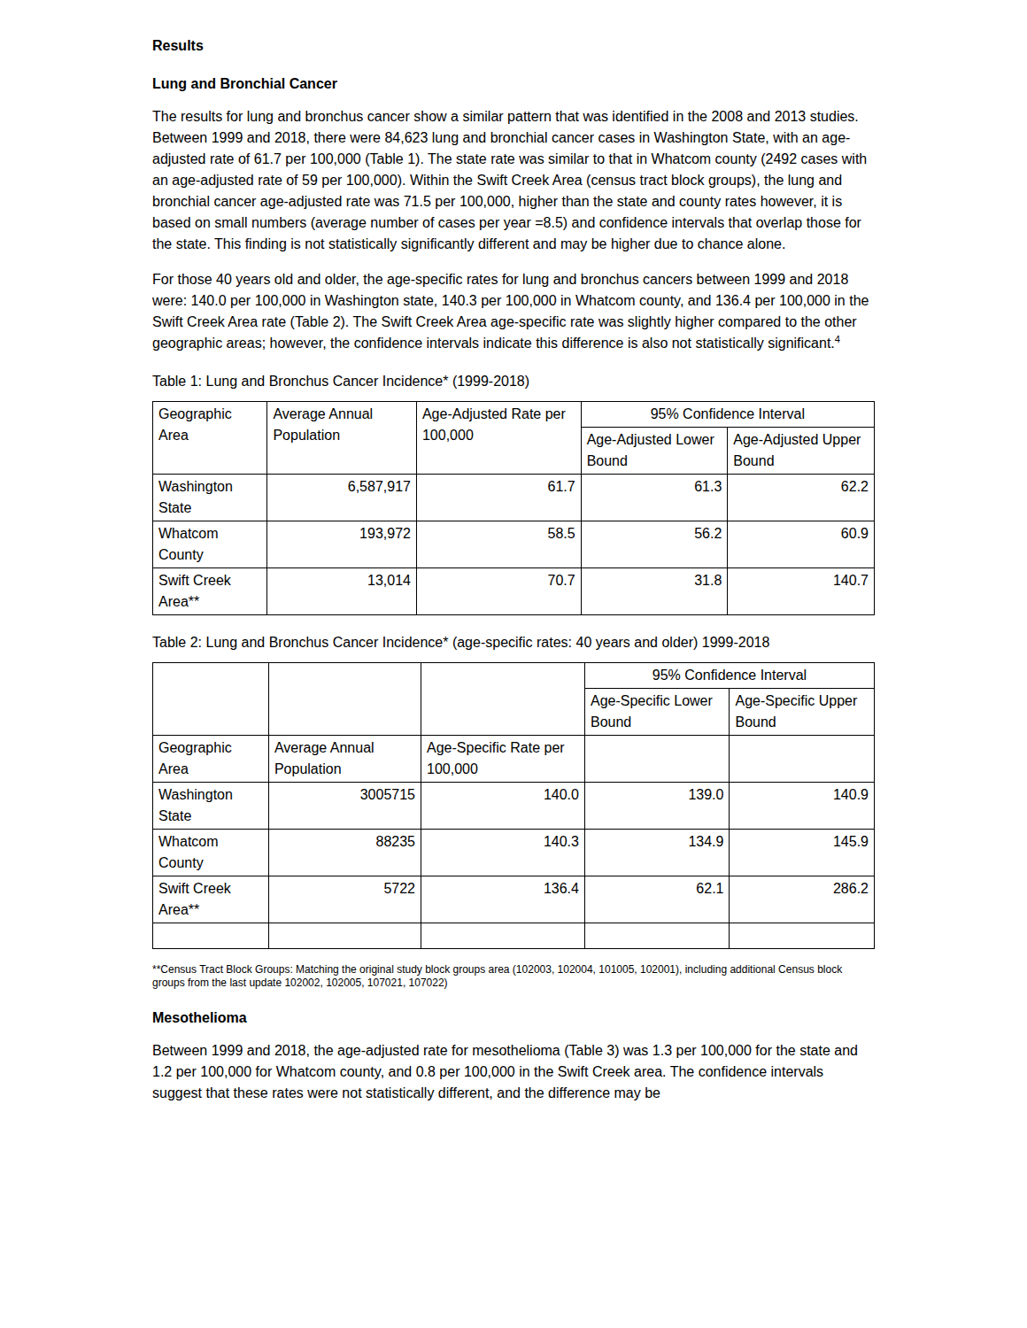Results
Lung and Bronchial Cancer
The results for lung and bronchus cancer show a similar pattern that was identified in the 2008 and 2013 studies. Between 1999 and 2018, there were 84,623 lung and bronchial cancer cases in Washington State, with an age-adjusted rate of 61.7 per 100,000 (Table 1). The state rate was similar to that in Whatcom county (2492 cases with an age-adjusted rate of 59 per 100,000). Within the Swift Creek Area (census tract block groups), the lung and bronchial cancer age-adjusted rate was 71.5 per 100,000, higher than the state and county rates however, it is based on small numbers (average number of cases per year =8.5) and confidence intervals that overlap those for the state. This finding is not statistically significantly different and may be higher due to chance alone.
For those 40 years old and older, the age-specific rates for lung and bronchus cancers between 1999 and 2018 were: 140.0 per 100,000 in Washington state, 140.3 per 100,000 in Whatcom county, and 136.4 per 100,000 in the Swift Creek Area rate (Table 2). The Swift Creek Area age-specific rate was slightly higher compared to the other geographic areas; however, the confidence intervals indicate this difference is also not statistically significant.4
Table 1: Lung and Bronchus Cancer Incidence* (1999-2018)
| Geographic Area | Average Annual Population | Age-Adjusted Rate per 100,000 | 95% Confidence Interval |
| Age-Adjusted Lower Bound | Age-Adjusted Upper Bound |
| Washington State | 6,587,917 | 61.7 | 61.3 | 62.2 |
| Whatcom County | 193,972 | 58.5 | 56.2 | 60.9 |
| Swift Creek Area** | 13,014 | 70.7 | 31.8 | 140.7 |
Table 2: Lung and Bronchus Cancer Incidence* (age-specific rates: 40 years and older) 1999-2018
| | | | 95% Confidence Interval |
| Age-Specific Lower Bound | Age-Specific Upper Bound |
| Geographic Area | Average Annual Population | Age-Specific Rate per 100,000 | | |
| Washington State | 3005715 | 140.0 | 139.0 | 140.9 |
| Whatcom County | 88235 | 140.3 | 134.9 | 145.9 |
| Swift Creek Area** | 5722 | 136.4 | 62.1 | 286.2 |
**Census Tract Block Groups: Matching the original study block groups area (102003, 102004, 101005, 102001), including additional Census block groups from the last update 102002, 102005, 107021, 107022)
Mesothelioma
Between 1999 and 2018, the age-adjusted rate for mesothelioma (Table 3) was 1.3 per 100,000 for the state and 1.2 per 100,000 for Whatcom county, and 0.8 per 100,000 in the Swift Creek area. The confidence intervals suggest that these rates were not statistically different, and the difference may be